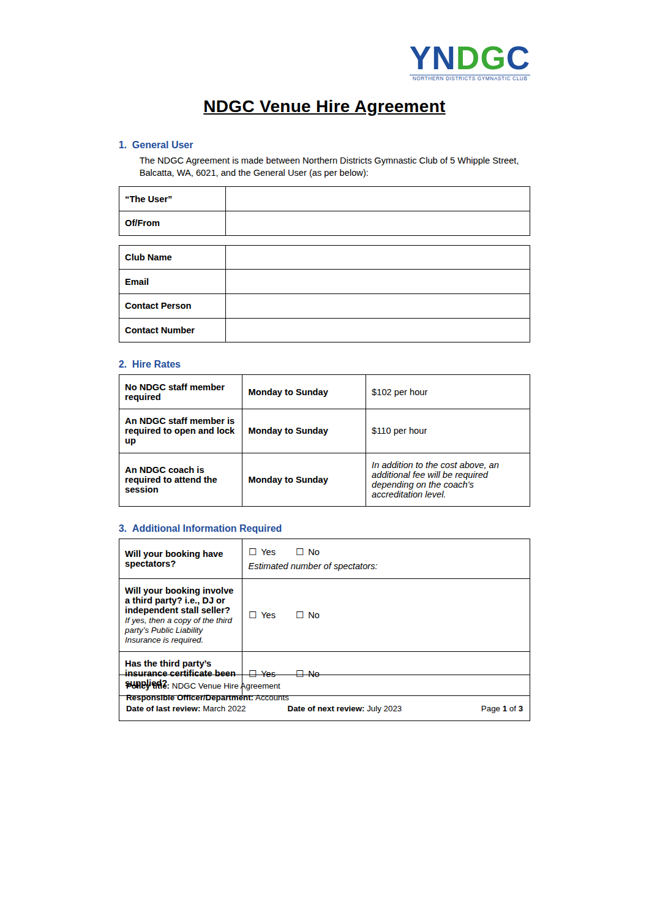YNDGC
NORTHERN DISTRICTS GYMNASTIC CLUB
NDGC Venue Hire Agreement
1. General User
The NDGC Agreement is made between Northern Districts Gymnastic Club of 5 Whipple Street, Balcatta, WA, 6021, and the General User (as per below):
| “The User” | |
| Of/From | |
| Club Name | |
| Email | |
| Contact Person | |
| Contact Number | |
2. Hire Rates
| No NDGC staff member required | Monday to Sunday | $102 per hour |
| An NDGC staff member is required to open and lock up | Monday to Sunday | $110 per hour |
| An NDGC coach is required to attend the session | Monday to Sunday | In addition to the cost above, an additional fee will be required depending on the coach’s accreditation level. |
3. Additional Information Required
| Will your booking have spectators? | ☐ Yes ☐ No Estimated number of spectators: |
| Will your booking involve a third party? i.e., DJ or independent stall seller? If yes, then a copy of the third party’s Public Liability Insurance is required. | ☐ Yes ☐ No |
| Has the third party’s insurance certificate been supplied? | ☐ Yes ☐ No |
Policy title: NDGC Venue Hire Agreement
Responsible Officer/Department: Accounts
Date of last review: March 2022 Date of next review: July 2023
Page 1 of 3